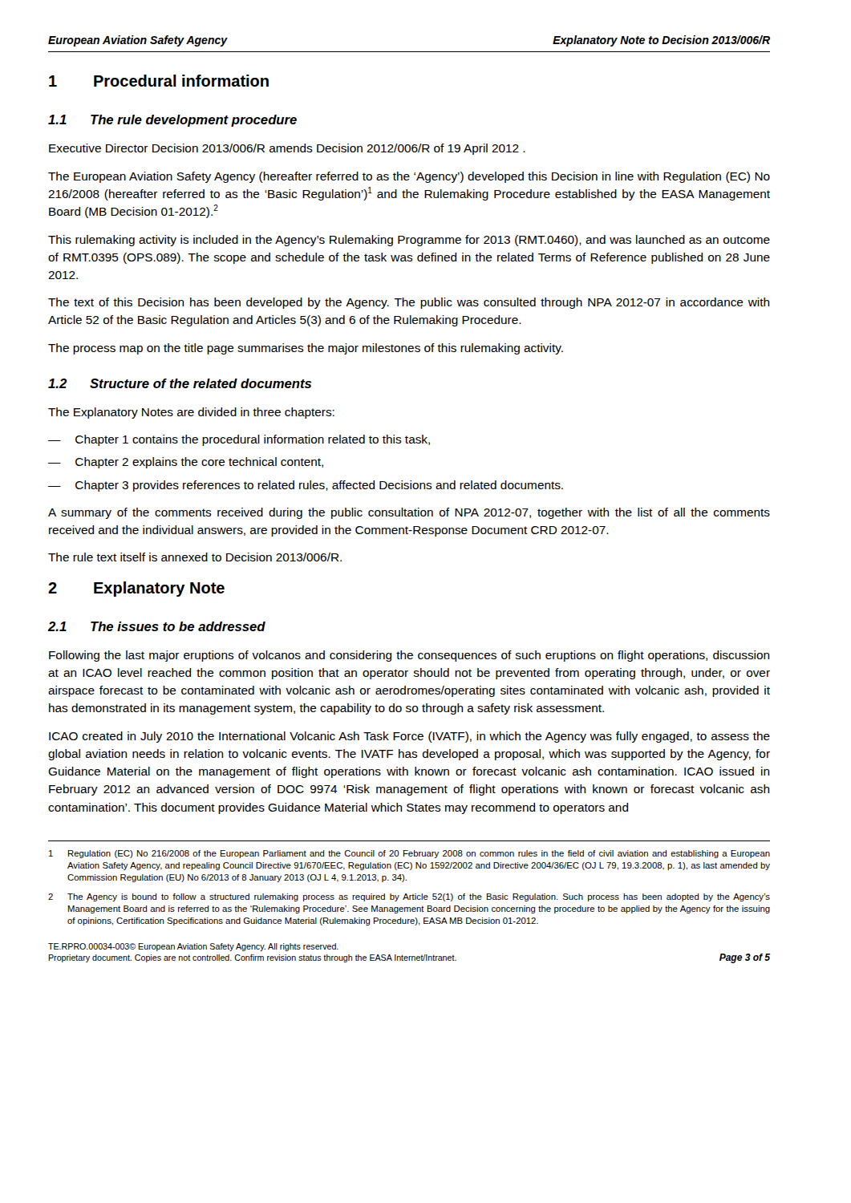European Aviation Safety Agency Explanatory Note to Decision 2013/006/R
1 Procedural information
1.1 The rule development procedure
Executive Director Decision 2013/006/R amends Decision 2012/006/R of 19 April 2012 .
The European Aviation Safety Agency (hereafter referred to as the ‘Agency’) developed this Decision in line with Regulation (EC) No 216/2008 (hereafter referred to as the ‘Basic Regulation’)1 and the Rulemaking Procedure established by the EASA Management Board (MB Decision 01-2012).2
This rulemaking activity is included in the Agency’s Rulemaking Programme for 2013 (RMT.0460), and was launched as an outcome of RMT.0395 (OPS.089). The scope and schedule of the task was defined in the related Terms of Reference published on 28 June 2012.
The text of this Decision has been developed by the Agency. The public was consulted through NPA 2012-07 in accordance with Article 52 of the Basic Regulation and Articles 5(3) and 6 of the Rulemaking Procedure.
The process map on the title page summarises the major milestones of this rulemaking activity.
1.2 Structure of the related documents
The Explanatory Notes are divided in three chapters:
—Chapter 1 contains the procedural information related to this task,
—Chapter 2 explains the core technical content,
—Chapter 3 provides references to related rules, affected Decisions and related documents.
A summary of the comments received during the public consultation of NPA 2012-07, together with the list of all the comments received and the individual answers, are provided in the Comment-Response Document CRD 2012-07.
The rule text itself is annexed to Decision 2013/006/R.
2 Explanatory Note
2.1 The issues to be addressed
Following the last major eruptions of volcanos and considering the consequences of such eruptions on flight operations, discussion at an ICAO level reached the common position that an operator should not be prevented from operating through, under, or over airspace forecast to be contaminated with volcanic ash or aerodromes/operating sites contaminated with volcanic ash, provided it has demonstrated in its management system, the capability to do so through a safety risk assessment.
ICAO created in July 2010 the International Volcanic Ash Task Force (IVATF), in which the Agency was fully engaged, to assess the global aviation needs in relation to volcanic events. The IVATF has developed a proposal, which was supported by the Agency, for Guidance Material on the management of flight operations with known or forecast volcanic ash contamination. ICAO issued in February 2012 an advanced version of DOC 9974 ‘Risk management of flight operations with known or forecast volcanic ash contamination’. This document provides Guidance Material which States may recommend to operators and
1 Regulation (EC) No 216/2008 of the European Parliament and the Council of 20 February 2008 on common rules in the field of civil aviation and establishing a European Aviation Safety Agency, and repealing Council Directive 91/670/EEC, Regulation (EC) No 1592/2002 and Directive 2004/36/EC (OJ L 79, 19.3.2008, p. 1), as last amended by Commission Regulation (EU) No 6/2013 of 8 January 2013 (OJ L 4, 9.1.2013, p. 34).
2 The Agency is bound to follow a structured rulemaking process as required by Article 52(1) of the Basic Regulation. Such process has been adopted by the Agency’s Management Board and is referred to as the ‘Rulemaking Procedure’. See Management Board Decision concerning the procedure to be applied by the Agency for the issuing of opinions, Certification Specifications and Guidance Material (Rulemaking Procedure), EASA MB Decision 01-2012.
TE.RPRO.00034-003© European Aviation Safety Agency. All rights reserved.
Proprietary document. Copies are not controlled. Confirm revision status through the EASA Internet/Intranet.
Page 3 of 5